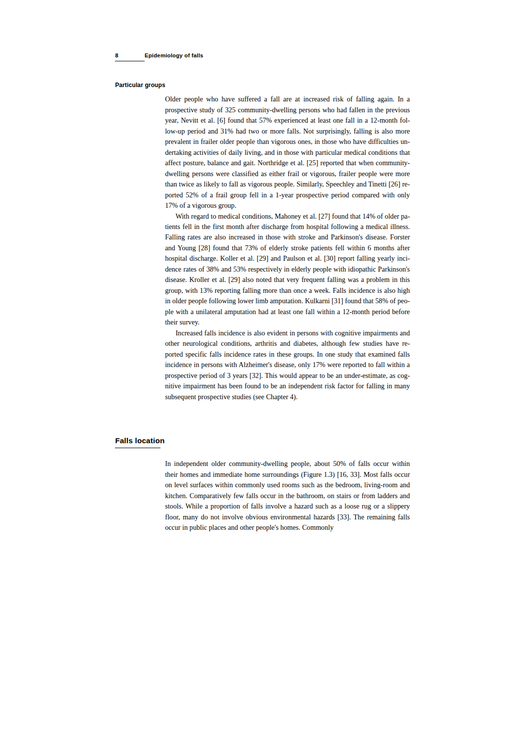8 Epidemiology of falls
Particular groups
Older people who have suffered a fall are at increased risk of falling again. In a prospective study of 325 community-dwelling persons who had fallen in the previous year, Nevitt et al. [6] found that 57% experienced at least one fall in a 12-month follow-up period and 31% had two or more falls. Not surprisingly, falling is also more prevalent in frailer older people than vigorous ones, in those who have difficulties undertaking activities of daily living, and in those with particular medical conditions that affect posture, balance and gait. Northridge et al. [25] reported that when community-dwelling persons were classified as either frail or vigorous, frailer people were more than twice as likely to fall as vigorous people. Similarly, Speechley and Tinetti [26] reported 52% of a frail group fell in a 1-year prospective period compared with only 17% of a vigorous group.
With regard to medical conditions, Mahoney et al. [27] found that 14% of older patients fell in the first month after discharge from hospital following a medical illness. Falling rates are also increased in those with stroke and Parkinson's disease. Forster and Young [28] found that 73% of elderly stroke patients fell within 6 months after hospital discharge. Koller et al. [29] and Paulson et al. [30] report falling yearly incidence rates of 38% and 53% respectively in elderly people with idiopathic Parkinson's disease. Kroller et al. [29] also noted that very frequent falling was a problem in this group, with 13% reporting falling more than once a week. Falls incidence is also high in older people following lower limb amputation. Kulkarni [31] found that 58% of people with a unilateral amputation had at least one fall within a 12-month period before their survey.
Increased falls incidence is also evident in persons with cognitive impairments and other neurological conditions, arthritis and diabetes, although few studies have reported specific falls incidence rates in these groups. In one study that examined falls incidence in persons with Alzheimer's disease, only 17% were reported to fall within a prospective period of 3 years [32]. This would appear to be an under-estimate, as cognitive impairment has been found to be an independent risk factor for falling in many subsequent prospective studies (see Chapter 4).
Falls location
In independent older community-dwelling people, about 50% of falls occur within their homes and immediate home surroundings (Figure 1.3) [16, 33]. Most falls occur on level surfaces within commonly used rooms such as the bedroom, living-room and kitchen. Comparatively few falls occur in the bathroom, on stairs or from ladders and stools. While a proportion of falls involve a hazard such as a loose rug or a slippery floor, many do not involve obvious environmental hazards [33]. The remaining falls occur in public places and other people's homes. Commonly